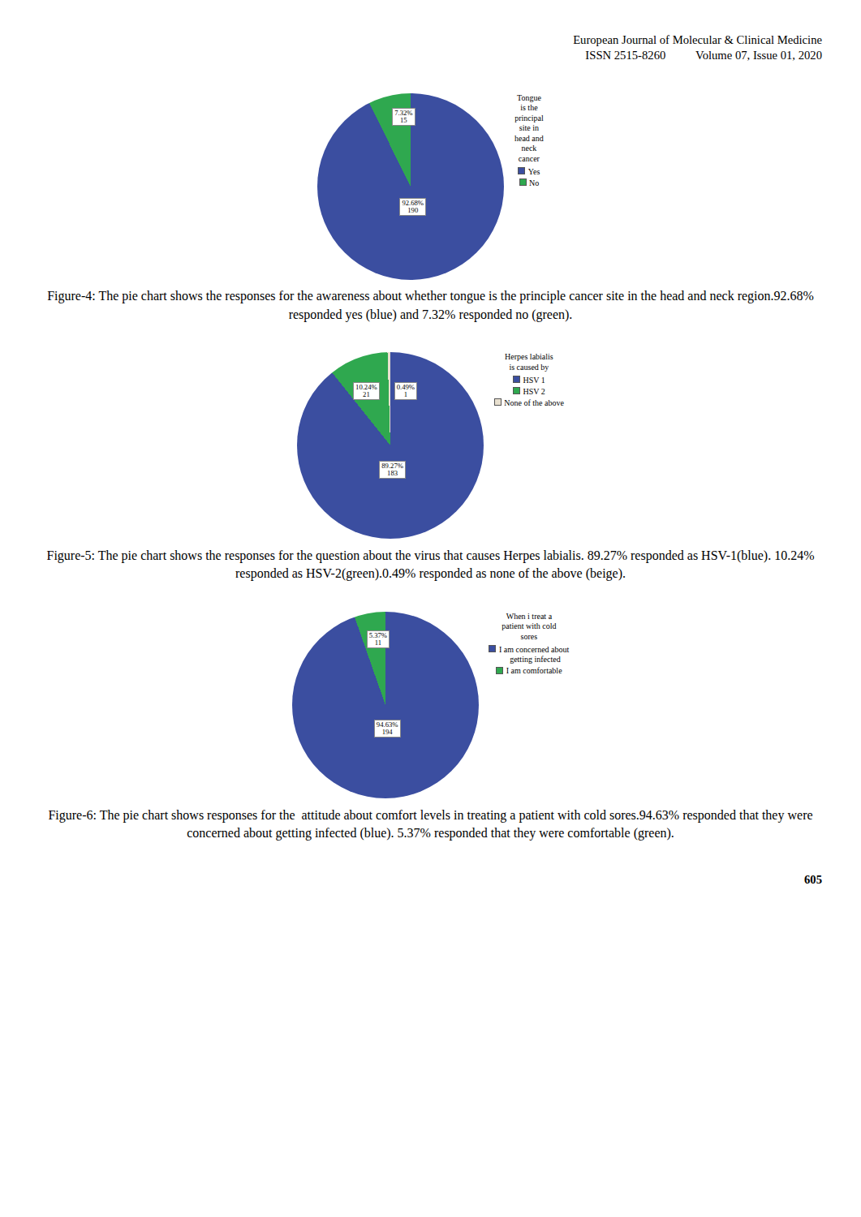European Journal of Molecular & Clinical Medicine
ISSN 2515-8260 Volume 07, Issue 01, 2020
92.68%
190 7.32%
15
Tongue
is the
principal
site in
head and
neck
cancer
Yes
No
Figure-4: The pie chart shows the responses for the awareness about whether tongue is the principle cancer site in the head and neck region.92.68% responded yes (blue) and 7.32% responded no (green).
89.27%
183 10.24%
21 0.49%
1
Herpes labialis
is caused by
HSV 1
HSV 2
None of the above
Figure-5: The pie chart shows the responses for the question about the virus that causes Herpes labialis. 89.27% responded as HSV-1(blue). 10.24% responded as HSV-2(green).0.49% responded as none of the above (beige).
94.63%
194 5.37%
11
When i treat a
patient with cold
sores
I am concerned about
getting infected
I am comfortable
Figure-6: The pie chart shows responses for the attitude about comfort levels in treating a patient with cold sores.94.63% responded that they were concerned about getting infected (blue). 5.37% responded that they were comfortable (green).
605